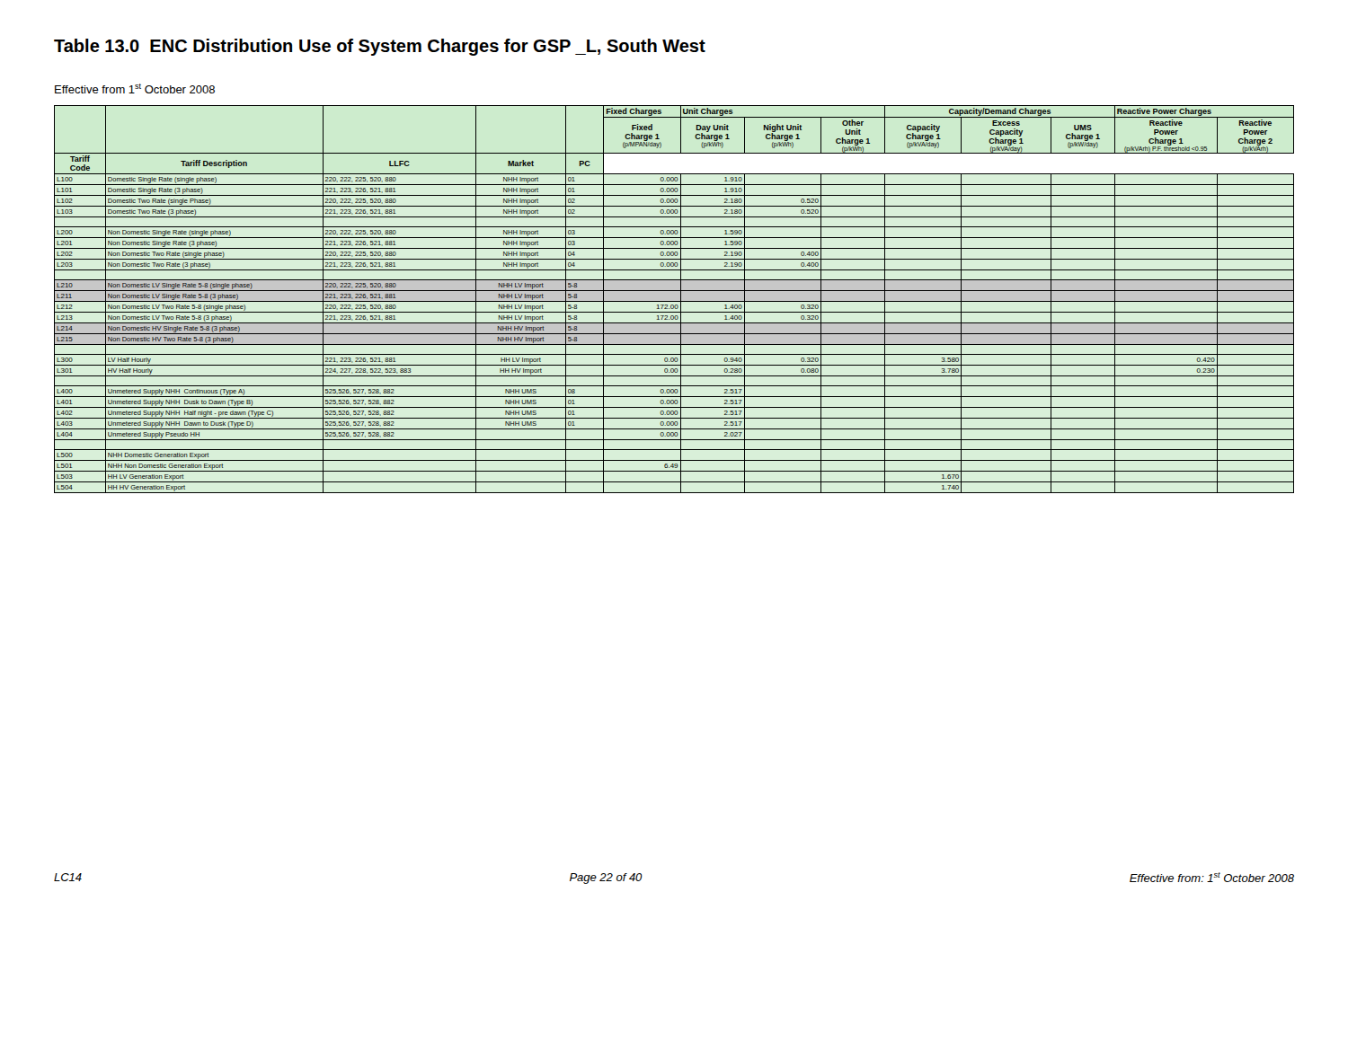Table 13.0 ENC Distribution Use of System Charges for GSP _L, South West
Effective from 1st October 2008
| | | | | | Fixed Charges | Unit Charges | Capacity/Demand Charges | Reactive Power Charges |
| --- | --- | --- | --- | --- | --- | --- | --- | --- |
| Fixed Charge 1 (p/MPAN/day) | Day Unit Charge 1 (p/kWh) | Night Unit Charge 1 (p/kWh) | Other Unit Charge 1 (p/kWh) | Capacity Charge 1 (p/kVA/day) | Excess Capacity Charge 1 (p/kVA/day) | UMS Charge 1 (p/kW/day) | Reactive Power Charge 1 (p/kVArh) P.F. threshold <0.95 | Reactive Power Charge 2 (p/kVArh) |
| Tariff Code | Tariff Description | LLFC | Market | PC | |
| L100 | Domestic Single Rate (single phase) | 220, 222, 225, 520, 880 | NHH Import | 01 | 0.000 | 1.910 | | | | | | | |
| L101 | Domestic Single Rate (3 phase) | 221, 223, 226, 521, 881 | NHH Import | 01 | 0.000 | 1.910 | | | | | | | |
| L102 | Domestic Two Rate (single Phase) | 220, 222, 225, 520, 880 | NHH Import | 02 | 0.000 | 2.180 | 0.520 | | | | | | |
| L103 | Domestic Two Rate (3 phase) | 221, 223, 226, 521, 881 | NHH Import | 02 | 0.000 | 2.180 | 0.520 | | | | | | |
| L200 | Non Domestic Single Rate (single phase) | 220, 222, 225, 520, 880 | NHH Import | 03 | 0.000 | 1.590 | | | | | | | |
| L201 | Non Domestic Single Rate (3 phase) | 221, 223, 226, 521, 881 | NHH Import | 03 | 0.000 | 1.590 | | | | | | | |
| L202 | Non Domestic Two Rate (single phase) | 220, 222, 225, 520, 880 | NHH Import | 04 | 0.000 | 2.190 | 0.400 | | | | | | |
| L203 | Non Domestic Two Rate (3 phase) | 221, 223, 226, 521, 881 | NHH Import | 04 | 0.000 | 2.190 | 0.400 | | | | | | |
| L210 | Non Domestic LV Single Rate 5-8 (single phase) | 220, 222, 225, 520, 880 | NHH LV Import | 5-8 | | | | | | | | | |
| L211 | Non Domestic LV Single Rate 5-8 (3 phase) | 221, 223, 226, 521, 881 | NHH LV Import | 5-8 | | | | | | | | | |
| L212 | Non Domestic LV Two Rate 5-8 (single phase) | 220, 222, 225, 520, 880 | NHH LV Import | 5-8 | 172.00 | 1.400 | 0.320 | | | | | | |
| L213 | Non Domestic LV Two Rate 5-8 (3 phase) | 221, 223, 226, 521, 881 | NHH LV Import | 5-8 | 172.00 | 1.400 | 0.320 | | | | | | |
| L214 | Non Domestic HV Single Rate 5-8 (3 phase) | | NHH HV Import | 5-8 | | | | | | | | | |
| L215 | Non Domestic HV Two Rate 5-8 (3 phase) | | NHH HV Import | 5-8 | | | | | | | | | |
| L300 | LV Half Hourly | 221, 223, 226, 521, 881 | HH LV Import | | 0.00 | 0.940 | 0.320 | | 3.580 | | | 0.420 | |
| L301 | HV Half Hourly | 224, 227, 228, 522, 523, 883 | HH HV Import | | 0.00 | 0.280 | 0.080 | | 3.780 | | | 0.230 | |
| L400 | Unmetered Supply NHH Continuous (Type A) | 525,526, 527, 528, 882 | NHH UMS | 08 | 0.000 | 2.517 | | | | | | | |
| L401 | Unmetered Supply NHH Dusk to Dawn (Type B) | 525,526, 527, 528, 882 | NHH UMS | 01 | 0.000 | 2.517 | | | | | | | |
| L402 | Unmetered Supply NHH Half night - pre dawn (Type C) | 525,526, 527, 528, 882 | NHH UMS | 01 | 0.000 | 2.517 | | | | | | | |
| L403 | Unmetered Supply NHH Dawn to Dusk (Type D) | 525,526, 527, 528, 882 | NHH UMS | 01 | 0.000 | 2.517 | | | | | | | |
| L404 | Unmetered Supply Pseudo HH | 525,526, 527, 528, 882 | | | 0.000 | 2.027 | | | | | | | |
| L500 | NHH Domestic Generation Export | | | | | | | | | | | | |
| L501 | NHH Non Domestic Generation Export | | | | 6.49 | | | | | | | | |
| L503 | HH LV Generation Export | | | | | | | | 1.670 | | | | |
| L504 | HH HV Generation Export | | | | | | | | 1.740 | | | | |
LC14 Page 22 of 40 Effective from: 1st October 2008